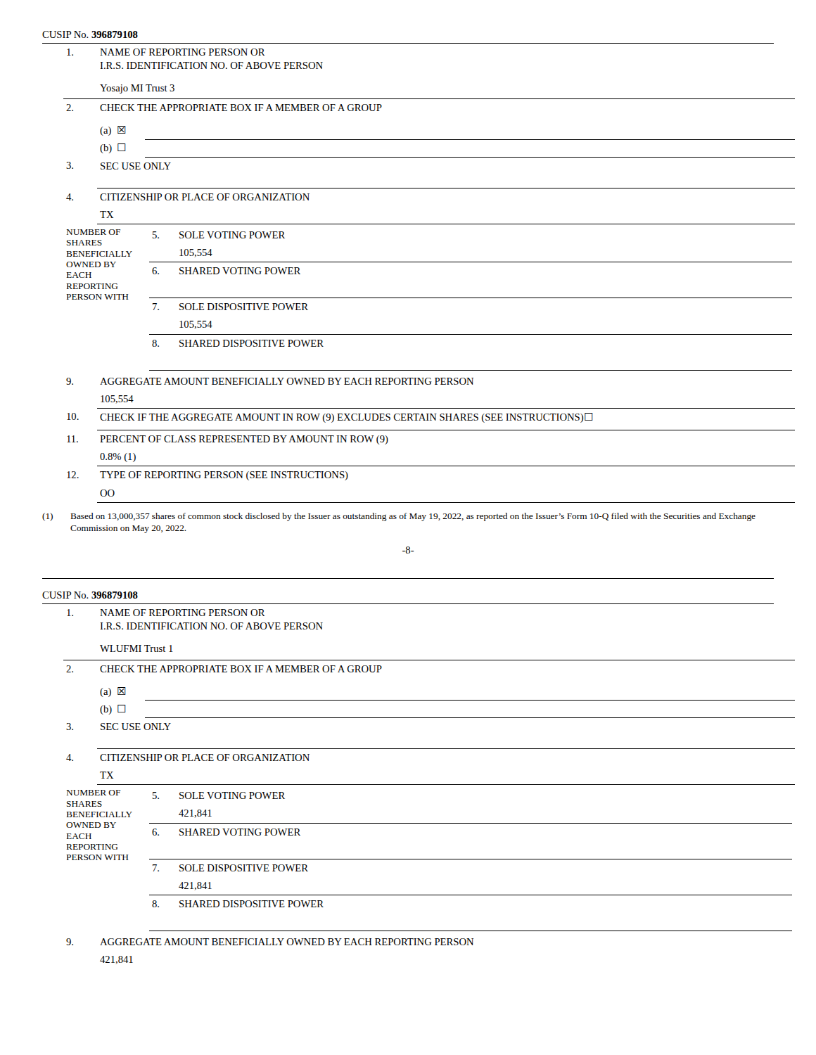CUSIP No. 396879108
| 1. | NAME OF REPORTING PERSON OR I.R.S. IDENTIFICATION NO. OF ABOVE PERSON |
| | Yosajo MI Trust 3 |
| 2. | CHECK THE APPROPRIATE BOX IF A MEMBER OF A GROUP |
| | (a) ☒ | |
| | (b) ☐ | |
| 3. | SEC USE ONLY |
| 4. | CITIZENSHIP OR PLACE OF ORGANIZATION |
| | TX |
| NUMBER OF SHARES BENEFICIALLY OWNED BY EACH REPORTING PERSON WITH | / 5. / SOLE VOTING POWER / / / 105,554 / / 6. / SHARED VOTING POWER / / 7. / SOLE DISPOSITIVE POWER / / / 105,554 / / 8. / SHARED DISPOSITIVE POWER / |
| 9. | AGGREGATE AMOUNT BENEFICIALLY OWNED BY EACH REPORTING PERSON |
| | 105,554 |
| 10. | CHECK IF THE AGGREGATE AMOUNT IN ROW (9) EXCLUDES CERTAIN SHARES (SEE INSTRUCTIONS) ☐ |
| 11. | PERCENT OF CLASS REPRESENTED BY AMOUNT IN ROW (9) |
| | 0.8% (1) |
| 12. | TYPE OF REPORTING PERSON (SEE INSTRUCTIONS) |
| | OO |
(1)
Based on 13,000,357 shares of common stock disclosed by the Issuer as outstanding as of May 19, 2022, as reported on the Issuer’s Form 10-Q filed with the Securities and Exchange Commission on May 20, 2022.
-8-
CUSIP No. 396879108
| 1. | NAME OF REPORTING PERSON OR I.R.S. IDENTIFICATION NO. OF ABOVE PERSON |
| | WLUFMI Trust 1 |
| 2. | CHECK THE APPROPRIATE BOX IF A MEMBER OF A GROUP |
| | (a) ☒ | |
| | (b) ☐ | |
| 3. | SEC USE ONLY |
| 4. | CITIZENSHIP OR PLACE OF ORGANIZATION |
| | TX |
| NUMBER OF SHARES BENEFICIALLY OWNED BY EACH REPORTING PERSON WITH | / 5. / SOLE VOTING POWER / / / 421,841 / / 6. / SHARED VOTING POWER / / 7. / SOLE DISPOSITIVE POWER / / / 421,841 / / 8. / SHARED DISPOSITIVE POWER / |
| 9. | AGGREGATE AMOUNT BENEFICIALLY OWNED BY EACH REPORTING PERSON |
| | 421,841 |